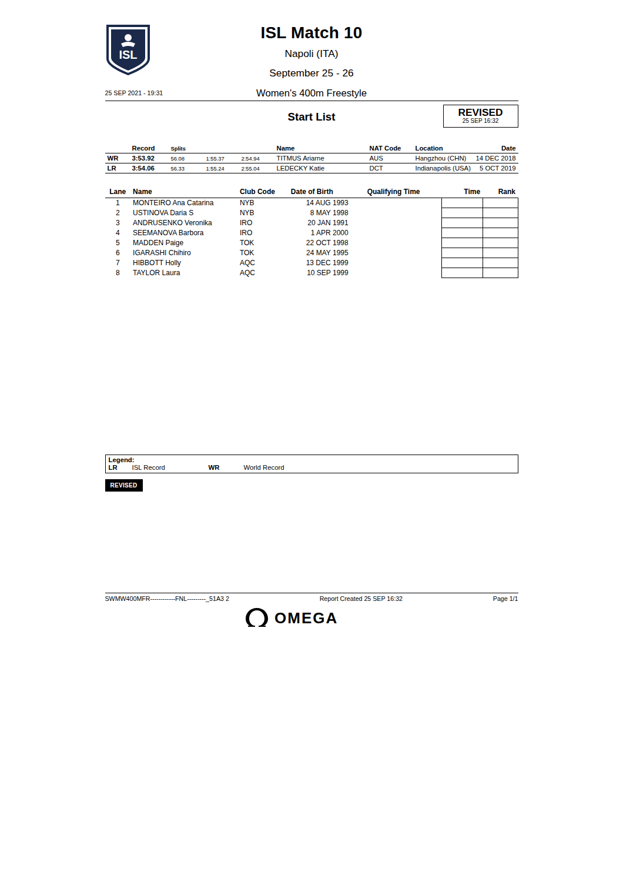ISL
ISL Match 10
Napoli (ITA)
September 25 - 26
25 SEP 2021 - 19:31
Women's 400m Freestyle
Start List
REVISED
25 SEP 16:32
| | Record | Splits | Name | NAT Code | Location | Date |
| --- | --- | --- | --- | --- | --- | --- |
| WR | 3:53.92 | 56.08 | 1:55.37 | 2:54.94 | TITMUS Ariarne | AUS | Hangzhou (CHN) | 14 DEC 2018 |
| LR | 3:54.06 | 56.33 | 1:55.24 | 2:55.04 | LEDECKY Katie | DCT | Indianapolis (USA) | 5 OCT 2019 |
| Lane | Name | Club Code | Date of Birth | Qualifying Time | Time | Rank |
| --- | --- | --- | --- | --- | --- | --- |
| 1 | MONTEIRO Ana Catarina | NYB | 14 AUG 1993 | | | |
| 2 | USTINOVA Daria S | NYB | 8 MAY 1998 | | | |
| 3 | ANDRUSENKO Veronika | IRO | 20 JAN 1991 | | | |
| 4 | SEEMANOVA Barbora | IRO | 1 APR 2000 | | | |
| 5 | MADDEN Paige | TOK | 22 OCT 1998 | | | |
| 6 | IGARASHI Chihiro | TOK | 24 MAY 1995 | | | |
| 7 | HIBBOTT Holly | AQC | 13 DEC 1999 | | | |
| 8 | TAYLOR Laura | AQC | 10 SEP 1999 | | | |
Legend:
LR ISL Record WR World Record
REVISED
SWMW400MFR------------FNL---------_51A3 2
Report Created 25 SEP 16:32
Page 1/1
OMEGA